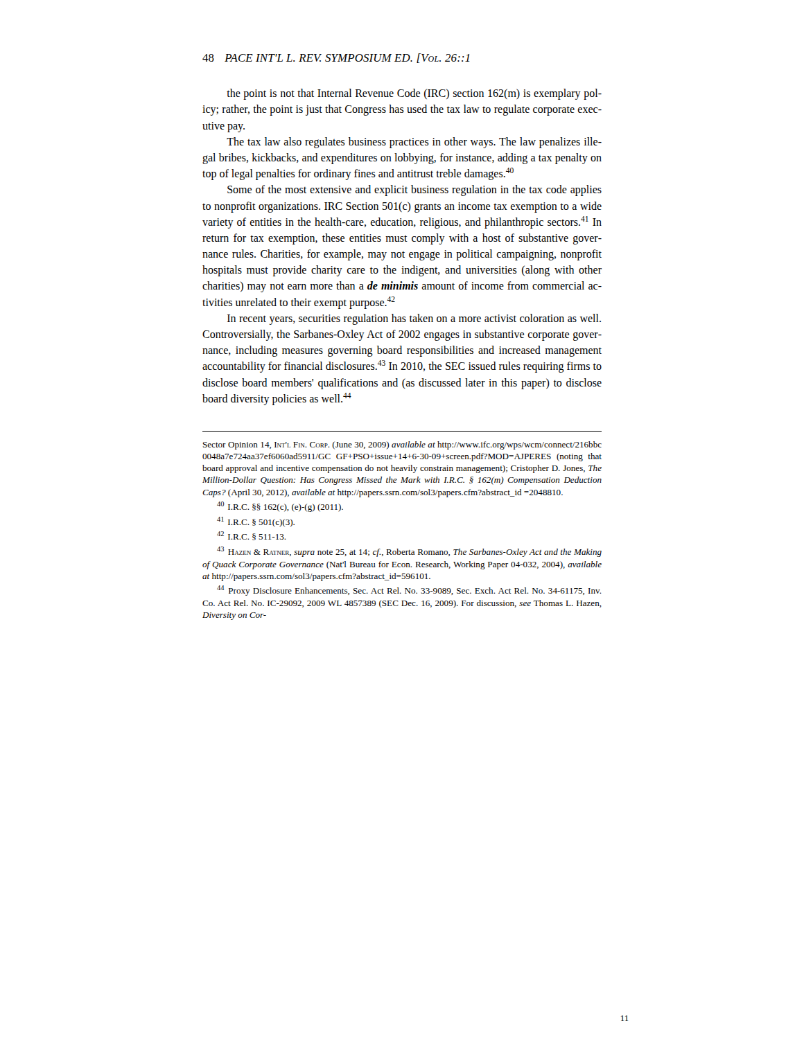48 PACE INT'L L. REV. SYMPOSIUM ED. [Vol. 26::1
the point is not that Internal Revenue Code (IRC) section 162(m) is exemplary policy; rather, the point is just that Congress has used the tax law to regulate corporate executive pay.
The tax law also regulates business practices in other ways. The law penalizes illegal bribes, kickbacks, and expenditures on lobbying, for instance, adding a tax penalty on top of legal penalties for ordinary fines and antitrust treble damages.40
Some of the most extensive and explicit business regulation in the tax code applies to nonprofit organizations. IRC Section 501(c) grants an income tax exemption to a wide variety of entities in the health-care, education, religious, and philanthropic sectors.41 In return for tax exemption, these entities must comply with a host of substantive governance rules. Charities, for example, may not engage in political campaigning, nonprofit hospitals must provide charity care to the indigent, and universities (along with other charities) may not earn more than a de minimis amount of income from commercial activities unrelated to their exempt purpose.42
In recent years, securities regulation has taken on a more activist coloration as well. Controversially, the Sarbanes-Oxley Act of 2002 engages in substantive corporate governance, including measures governing board responsibilities and increased management accountability for financial disclosures.43 In 2010, the SEC issued rules requiring firms to disclose board members' qualifications and (as discussed later in this paper) to disclose board diversity policies as well.44
Sector Opinion 14, Int'l Fin. Corp. (June 30, 2009) available at http://www.ifc.org/wps/wcm/connect/216bbc0048a7e724aa37ef6060ad5911/GC GF+PSO+issue+14+6-30-09+screen.pdf?MOD=AJPERES (noting that board approval and incentive compensation do not heavily constrain management); Cristopher D. Jones, The Million-Dollar Question: Has Congress Missed the Mark with I.R.C. § 162(m) Compensation Deduction Caps? (April 30, 2012), available at http://papers.ssrn.com/sol3/papers.cfm?abstract_id =2048810.
40 I.R.C. §§ 162(c), (e)-(g) (2011).
41 I.R.C. § 501(c)(3).
42 I.R.C. § 511-13.
43 Hazen & Ratner, supra note 25, at 14; cf., Roberta Romano, The Sarbanes-Oxley Act and the Making of Quack Corporate Governance (Nat'l Bureau for Econ. Research, Working Paper 04-032, 2004), available at http://papers.ssrn.com/sol3/papers.cfm?abstract_id=596101.
44 Proxy Disclosure Enhancements, Sec. Act Rel. No. 33-9089, Sec. Exch. Act Rel. No. 34-61175, Inv. Co. Act Rel. No. IC-29092, 2009 WL 4857389 (SEC Dec. 16, 2009). For discussion, see Thomas L. Hazen, Diversity on Cor-
11